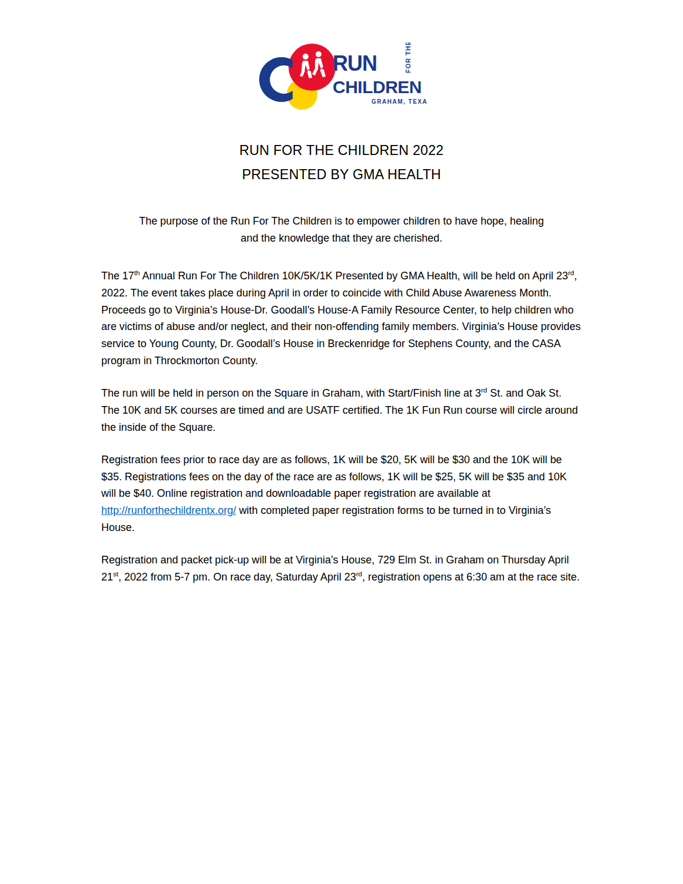RUN FOR THE CHILDREN GRAHAM, TEXAS
RUN FOR THE CHILDREN 2022
PRESENTED BY GMA HEALTH
The purpose of the Run For The Children is to empower children to have hope, healing and the knowledge that they are cherished.
The 17th Annual Run For The Children 10K/5K/1K Presented by GMA Health, will be held on April 23rd, 2022. The event takes place during April in order to coincide with Child Abuse Awareness Month. Proceeds go to Virginia’s House-Dr. Goodall’s House-A Family Resource Center, to help children who are victims of abuse and/or neglect, and their non-offending family members. Virginia’s House provides service to Young County, Dr. Goodall’s House in Breckenridge for Stephens County, and the CASA program in Throckmorton County.
The run will be held in person on the Square in Graham, with Start/Finish line at 3rd St. and Oak St. The 10K and 5K courses are timed and are USATF certified. The 1K Fun Run course will circle around the inside of the Square.
Registration fees prior to race day are as follows, 1K will be $20, 5K will be $30 and the 10K will be $35. Registrations fees on the day of the race are as follows, 1K will be $25, 5K will be $35 and 10K will be $40. Online registration and downloadable paper registration are available at http://runforthechildrentx.org/ with completed paper registration forms to be turned in to Virginia’s House.
Registration and packet pick-up will be at Virginia’s House, 729 Elm St. in Graham on Thursday April 21st, 2022 from 5-7 pm. On race day, Saturday April 23rd, registration opens at 6:30 am at the race site.